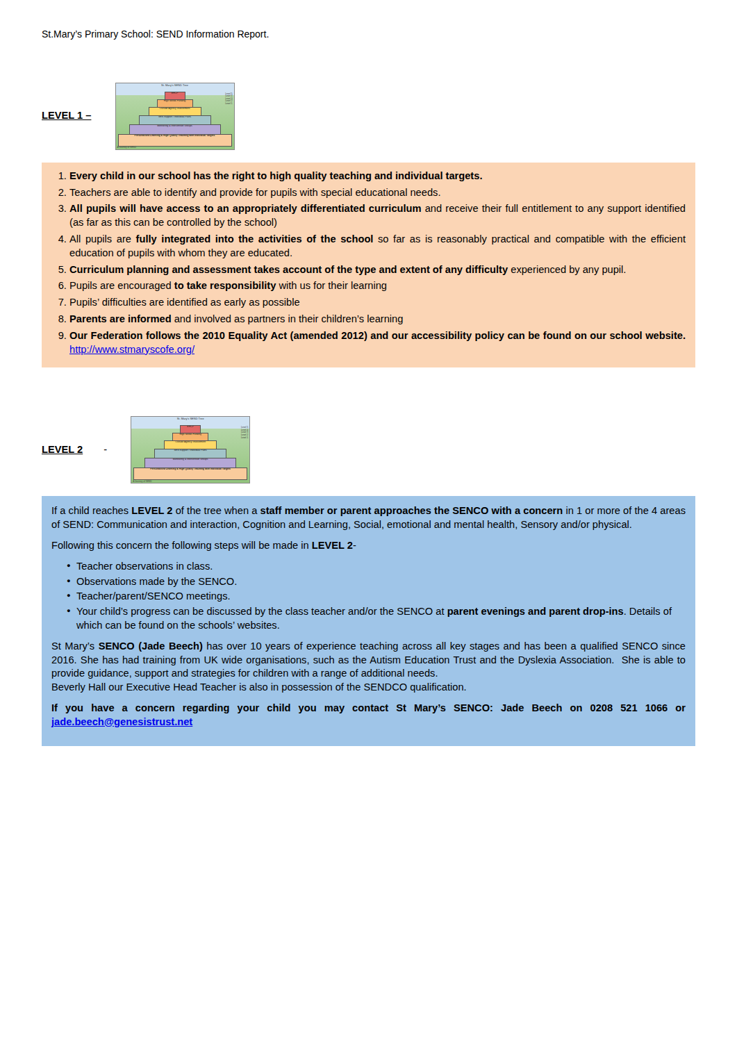St.Mary’s Primary School: SEND Information Report.
LEVEL 1 –
St. Mary's SEND Tree
EHCP
High Needs Funding
Outside Agency Involvement
SEN Support / Individual Plans
Monitoring & Intervention Groups
Personalised Learning & High Quality Teaching with Individual Targets
Level 5
Level 4
Level 3
Level 2
Level 1
A Journey of SEND
Every child in our school has the right to high quality teaching and individual targets.
Teachers are able to identify and provide for pupils with special educational needs.
All pupils will have access to an appropriately differentiated curriculum and receive their full entitlement to any support identified (as far as this can be controlled by the school)
All pupils are fully integrated into the activities of the school so far as is reasonably practical and compatible with the efficient education of pupils with whom they are educated.
Curriculum planning and assessment takes account of the type and extent of any difficulty experienced by any pupil.
Pupils are encouraged to take responsibility with us for their learning
Pupils’ difficulties are identified as early as possible
Parents are informed and involved as partners in their children’s learning
Our Federation follows the 2010 Equality Act (amended 2012) and our accessibility policy can be found on our school website. http://www.stmaryscofe.org/
LEVEL 2-
St. Mary's SEND Tree
EHCP
High Needs Funding
Outside Agency Involvement
SEN Support / Individual Plans
Monitoring & Intervention Groups
Personalised Learning & High Quality Teaching with Individual Targets
Level 5
Level 4
Level 3
Level 2
Level 1
A Journey of SEND
If a child reaches LEVEL 2 of the tree when a staff member or parent approaches the SENCO with a concern in 1 or more of the 4 areas of SEND: Communication and interaction, Cognition and Learning, Social, emotional and mental health, Sensory and/or physical.
Following this concern the following steps will be made in LEVEL 2-
Teacher observations in class.
Observations made by the SENCO.
Teacher/parent/SENCO meetings.
Your child’s progress can be discussed by the class teacher and/or the SENCO at parent evenings and parent drop-ins. Details of which can be found on the schools’ websites.
St Mary’s SENCO (Jade Beech) has over 10 years of experience teaching across all key stages and has been a qualified SENCO since 2016. She has had training from UK wide organisations, such as the Autism Education Trust and the Dyslexia Association. She is able to provide guidance, support and strategies for children with a range of additional needs.
Beverly Hall our Executive Head Teacher is also in possession of the SENDCO qualification.
If you have a concern regarding your child you may contact St Mary’s SENCO: Jade Beech on 0208 521 1066 or jade.beech@genesistrust.net